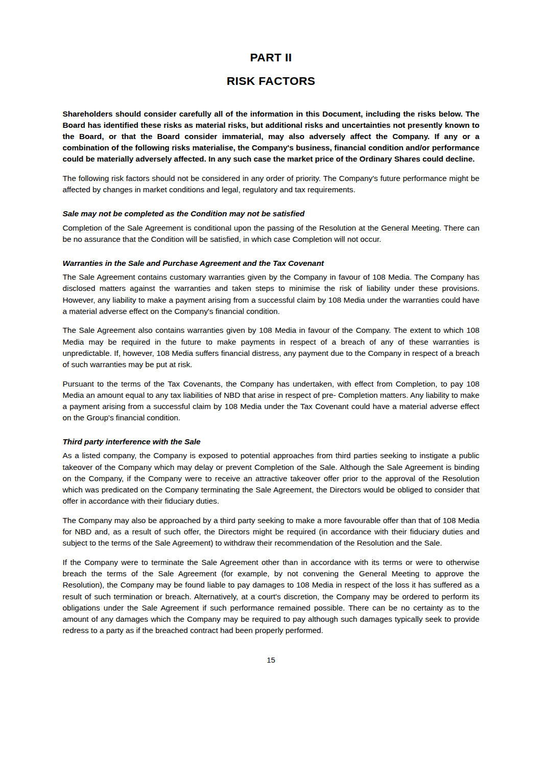PART II
RISK FACTORS
Shareholders should consider carefully all of the information in this Document, including the risks below. The Board has identified these risks as material risks, but additional risks and uncertainties not presently known to the Board, or that the Board consider immaterial, may also adversely affect the Company. If any or a combination of the following risks materialise, the Company's business, financial condition and/or performance could be materially adversely affected. In any such case the market price of the Ordinary Shares could decline.
The following risk factors should not be considered in any order of priority. The Company's future performance might be affected by changes in market conditions and legal, regulatory and tax requirements.
Sale may not be completed as the Condition may not be satisfied
Completion of the Sale Agreement is conditional upon the passing of the Resolution at the General Meeting. There can be no assurance that the Condition will be satisfied, in which case Completion will not occur.
Warranties in the Sale and Purchase Agreement and the Tax Covenant
The Sale Agreement contains customary warranties given by the Company in favour of 108 Media. The Company has disclosed matters against the warranties and taken steps to minimise the risk of liability under these provisions. However, any liability to make a payment arising from a successful claim by 108 Media under the warranties could have a material adverse effect on the Company's financial condition.
The Sale Agreement also contains warranties given by 108 Media in favour of the Company. The extent to which 108 Media may be required in the future to make payments in respect of a breach of any of these warranties is unpredictable. If, however, 108 Media suffers financial distress, any payment due to the Company in respect of a breach of such warranties may be put at risk.
Pursuant to the terms of the Tax Covenants, the Company has undertaken, with effect from Completion, to pay 108 Media an amount equal to any tax liabilities of NBD that arise in respect of pre- Completion matters. Any liability to make a payment arising from a successful claim by 108 Media under the Tax Covenant could have a material adverse effect on the Group's financial condition.
Third party interference with the Sale
As a listed company, the Company is exposed to potential approaches from third parties seeking to instigate a public takeover of the Company which may delay or prevent Completion of the Sale. Although the Sale Agreement is binding on the Company, if the Company were to receive an attractive takeover offer prior to the approval of the Resolution which was predicated on the Company terminating the Sale Agreement, the Directors would be obliged to consider that offer in accordance with their fiduciary duties.
The Company may also be approached by a third party seeking to make a more favourable offer than that of 108 Media for NBD and, as a result of such offer, the Directors might be required (in accordance with their fiduciary duties and subject to the terms of the Sale Agreement) to withdraw their recommendation of the Resolution and the Sale.
If the Company were to terminate the Sale Agreement other than in accordance with its terms or were to otherwise breach the terms of the Sale Agreement (for example, by not convening the General Meeting to approve the Resolution), the Company may be found liable to pay damages to 108 Media in respect of the loss it has suffered as a result of such termination or breach. Alternatively, at a court's discretion, the Company may be ordered to perform its obligations under the Sale Agreement if such performance remained possible. There can be no certainty as to the amount of any damages which the Company may be required to pay although such damages typically seek to provide redress to a party as if the breached contract had been properly performed.
15